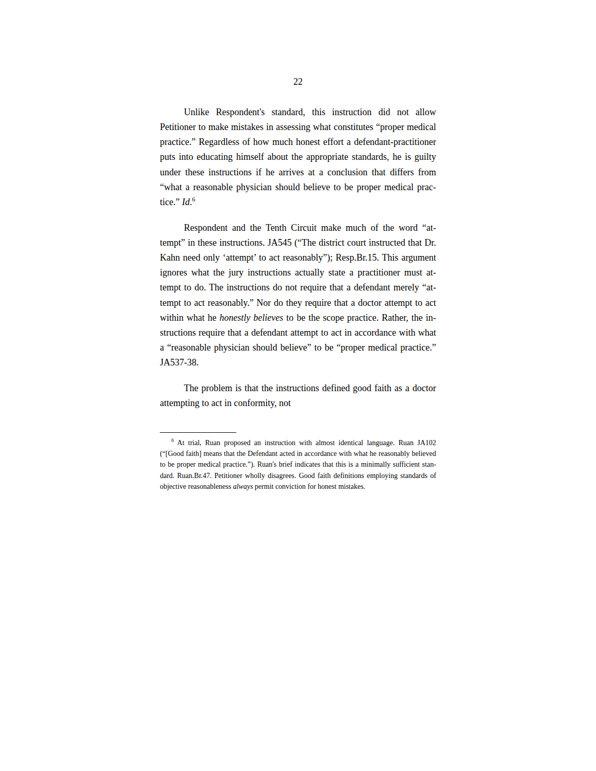22
Unlike Respondent's standard, this instruction did not allow Petitioner to make mistakes in assessing what constitutes “proper medical practice.” Regardless of how much honest effort a defendant-practitioner puts into educating himself about the appropriate standards, he is guilty under these instructions if he arrives at a conclusion that differs from “what a reasonable physician should believe to be proper medical practice.” Id.6
Respondent and the Tenth Circuit make much of the word “attempt” in these instructions. JA545 (“The district court instructed that Dr. Kahn need only ‘attempt’ to act reasonably”); Resp.Br.15. This argument ignores what the jury instructions actually state a practitioner must attempt to do. The instructions do not require that a defendant merely “attempt to act reasonably.” Nor do they require that a doctor attempt to act within what he honestly believes to be the scope practice. Rather, the instructions require that a defendant attempt to act in accordance with what a “reasonable physician should believe” to be “proper medical practice.” JA537-38.
The problem is that the instructions defined good faith as a doctor attempting to act in conformity, not
6 At trial, Ruan proposed an instruction with almost identical language. Ruan JA102 (“[Good faith] means that the Defendant acted in accordance with what he reasonably believed to be proper medical practice.”). Ruan's brief indicates that this is a minimally sufficient standard. Ruan.Br.47. Petitioner wholly disagrees. Good faith definitions employing standards of objective reasonableness always permit conviction for honest mistakes.